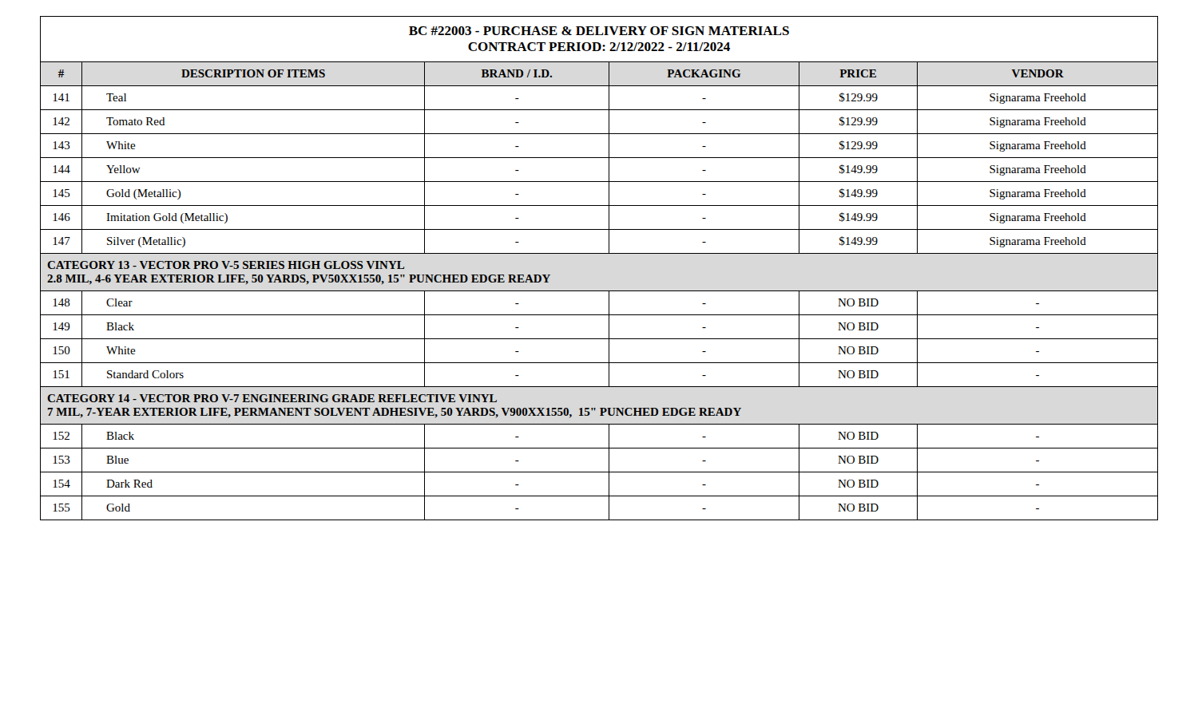BC #22003 - PURCHASE & DELIVERY OF SIGN MATERIALS CONTRACT PERIOD: 2/12/2022 - 2/11/2024
| # | DESCRIPTION OF ITEMS | BRAND / I.D. | PACKAGING | PRICE | VENDOR |
| --- | --- | --- | --- | --- | --- |
| 141 | Teal | - | - | $129.99 | Signarama Freehold |
| 142 | Tomato Red | - | - | $129.99 | Signarama Freehold |
| 143 | White | - | - | $129.99 | Signarama Freehold |
| 144 | Yellow | - | - | $149.99 | Signarama Freehold |
| 145 | Gold (Metallic) | - | - | $149.99 | Signarama Freehold |
| 146 | Imitation Gold (Metallic) | - | - | $149.99 | Signarama Freehold |
| 147 | Silver (Metallic) | - | - | $149.99 | Signarama Freehold |
| CATEGORY 13 - VECTOR PRO V-5 SERIES HIGH GLOSS VINYL 2.8 MIL, 4-6 YEAR EXTERIOR LIFE, 50 YARDS, PV50XX1550, 15" PUNCHED EDGE READY |
| 148 | Clear | - | - | NO BID | - |
| 149 | Black | - | - | NO BID | - |
| 150 | White | - | - | NO BID | - |
| 151 | Standard Colors | - | - | NO BID | - |
| CATEGORY 14 - VECTOR PRO V-7 ENGINEERING GRADE REFLECTIVE VINYL 7 MIL, 7-YEAR EXTERIOR LIFE, PERMANENT SOLVENT ADHESIVE, 50 YARDS, V900XX1550, 15" PUNCHED EDGE READY |
| 152 | Black | - | - | NO BID | - |
| 153 | Blue | - | - | NO BID | - |
| 154 | Dark Red | - | - | NO BID | - |
| 155 | Gold | - | - | NO BID | - |